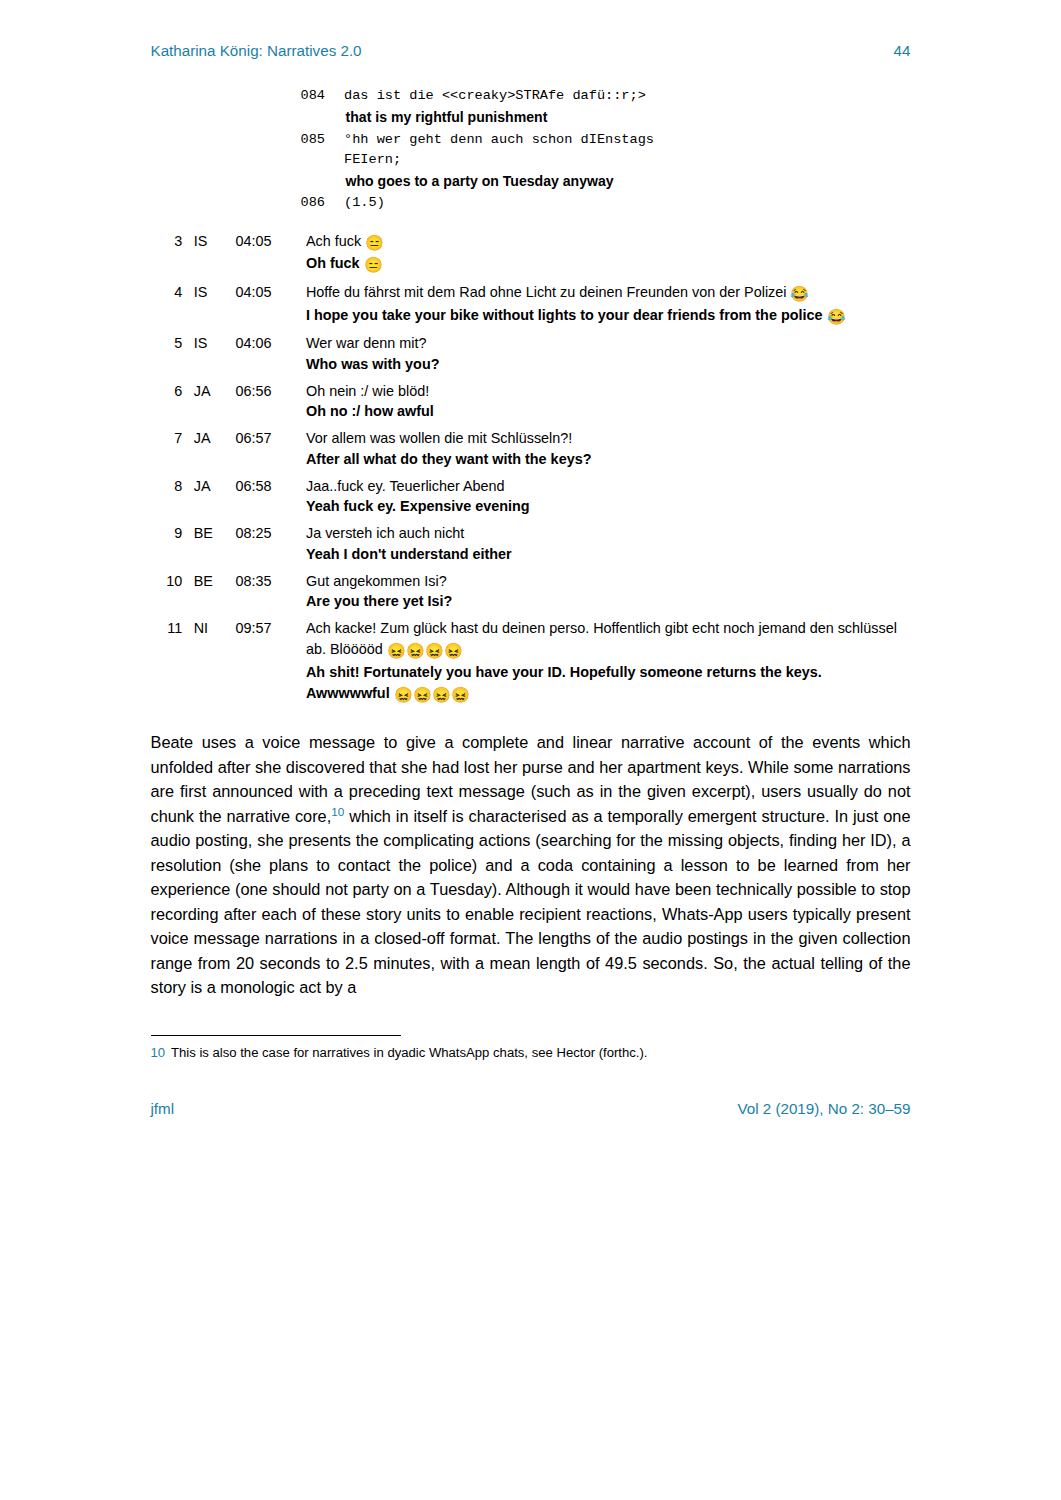Katharina König: Narratives 2.0 44
084 das ist die <<creaky>STRAfe dafü::r;>
that is my rightful punishment
085 °hh wer geht denn auch schon dIEnstags FEIern;
who goes to a party on Tuesday anyway
086 (1.5)
| 3 | IS | 04:05 | Ach fuck 😑 Oh fuck 😑 |
| 4 | IS | 04:05 | Hoffe du fährst mit dem Rad ohne Licht zu deinen Freunden von der Polizei 😂 I hope you take your bike without lights to your dear friends from the police 😂 |
| 5 | IS | 04:06 | Wer war denn mit? Who was with you? |
| 6 | JA | 06:56 | Oh nein :/ wie blöd! Oh no :/ how awful |
| 7 | JA | 06:57 | Vor allem was wollen die mit Schlüsseln?! After all what do they want with the keys? |
| 8 | JA | 06:58 | Jaa..fuck ey. Teuerlicher Abend Yeah fuck ey. Expensive evening |
| 9 | BE | 08:25 | Ja versteh ich auch nicht Yeah I don't understand either |
| 10 | BE | 08:35 | Gut angekommen Isi? Are you there yet Isi? |
| 11 | NI | 09:57 | Ach kacke! Zum glück hast du deinen perso. Hoffentlich gibt echt noch jemand den schlüssel ab. Blööööd 😖😖😖😖 Ah shit! Fortunately you have your ID. Hopefully someone returns the keys. Awwwwwful 😖😖😖😖 |
Beate uses a voice message to give a complete and linear narrative account of the events which unfolded after she discovered that she had lost her purse and her apartment keys. While some narrations are first announced with a preceding text message (such as in the given excerpt), users usually do not chunk the narrative core,10 which in itself is characterised as a temporally emergent structure. In just one audio posting, she presents the complicating actions (searching for the missing objects, finding her ID), a resolution (she plans to contact the police) and a coda containing a lesson to be learned from her experience (one should not party on a Tuesday). Although it would have been technically possible to stop recording after each of these story units to enable recipient reactions, Whats-App users typically present voice message narrations in a closed-off format. The lengths of the audio postings in the given collection range from 20 seconds to 2.5 minutes, with a mean length of 49.5 seconds. So, the actual telling of the story is a monologic act by a
10 This is also the case for narratives in dyadic WhatsApp chats, see Hector (forthc.).
jfml Vol 2 (2019), No 2: 30–59